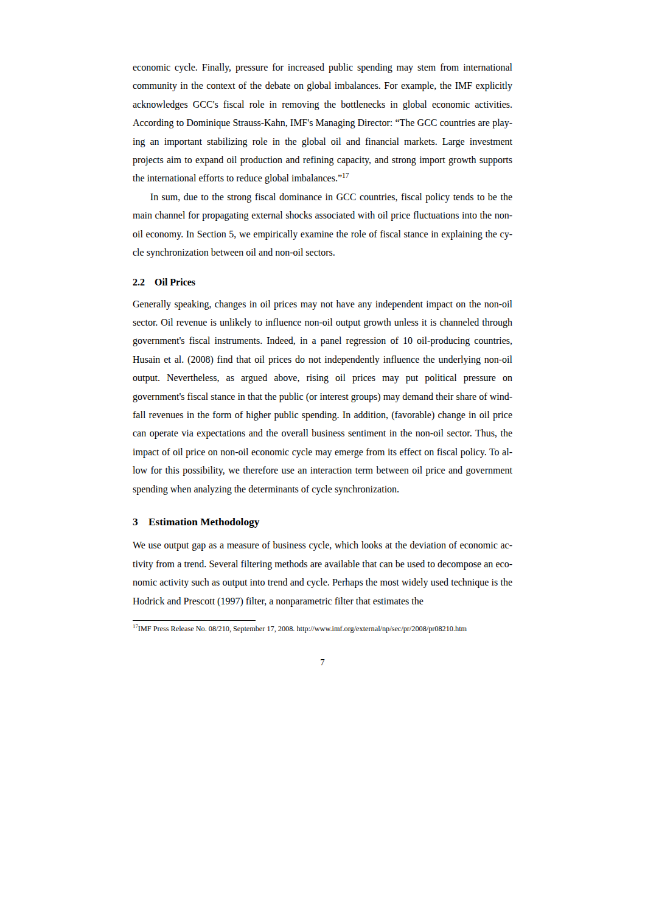economic cycle. Finally, pressure for increased public spending may stem from international community in the context of the debate on global imbalances. For example, the IMF explicitly acknowledges GCC's fiscal role in removing the bottlenecks in global economic activities. According to Dominique Strauss-Kahn, IMF's Managing Director: “The GCC countries are playing an important stabilizing role in the global oil and financial markets. Large investment projects aim to expand oil production and refining capacity, and strong import growth supports the international efforts to reduce global imbalances.”17
In sum, due to the strong fiscal dominance in GCC countries, fiscal policy tends to be the main channel for propagating external shocks associated with oil price fluctuations into the non-oil economy. In Section 5, we empirically examine the role of fiscal stance in explaining the cycle synchronization between oil and non-oil sectors.
2.2 Oil Prices
Generally speaking, changes in oil prices may not have any independent impact on the non-oil sector. Oil revenue is unlikely to influence non-oil output growth unless it is channeled through government's fiscal instruments. Indeed, in a panel regression of 10 oil-producing countries, Husain et al. (2008) find that oil prices do not independently influence the underlying non-oil output. Nevertheless, as argued above, rising oil prices may put political pressure on government's fiscal stance in that the public (or interest groups) may demand their share of windfall revenues in the form of higher public spending. In addition, (favorable) change in oil price can operate via expectations and the overall business sentiment in the non-oil sector. Thus, the impact of oil price on non-oil economic cycle may emerge from its effect on fiscal policy. To allow for this possibility, we therefore use an interaction term between oil price and government spending when analyzing the determinants of cycle synchronization.
3 Estimation Methodology
We use output gap as a measure of business cycle, which looks at the deviation of economic activity from a trend. Several filtering methods are available that can be used to decompose an economic activity such as output into trend and cycle. Perhaps the most widely used technique is the Hodrick and Prescott (1997) filter, a nonparametric filter that estimates the
17IMF Press Release No. 08/210, September 17, 2008. http://www.imf.org/external/np/sec/pr/2008/pr08210.htm
7